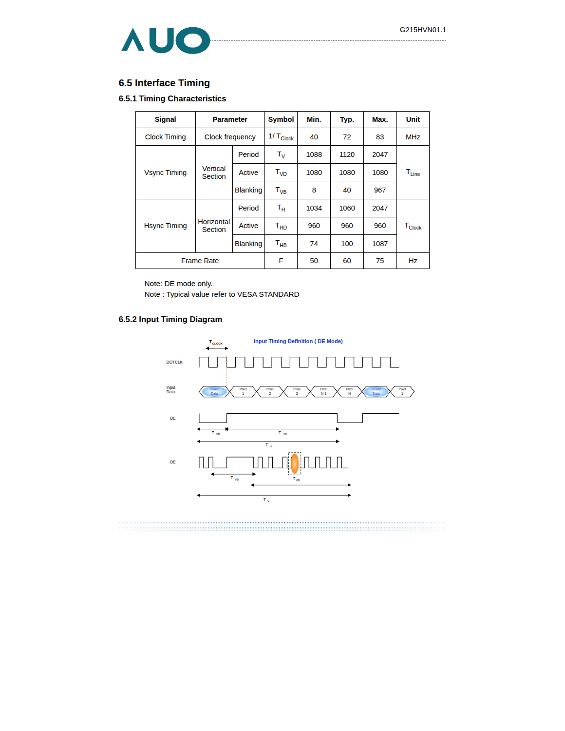G215HVN01.1
6.5 Interface Timing
6.5.1 Timing Characteristics
| Signal | Parameter | Symbol | Min. | Typ. | Max. | Unit |
| --- | --- | --- | --- | --- | --- | --- |
| Clock Timing | Clock frequency | 1/ T Clock | 40 | 72 | 83 | MHz |
| Vsync Timing | Vertical Section | Period | T V | 1088 | 1120 | 2047 | T Line |
| Active | T VD | 1080 | 1080 | 1080 |
| Blanking | T VB | 8 | 40 | 967 |
| Hsync Timing | Horizontal Section | Period | T H | 1034 | 1060 | 2047 | T Clock |
| Active | T HD | 960 | 960 | 960 |
| Blanking | T HB | 74 | 100 | 1087 |
| Frame Rate | F | 50 | 60 | 75 | Hz |
Note: DE mode only.
Note : Typical value refer to VESA STANDARD
6.5.2 Input Timing Diagram
Input Timing Definition ( DE Mode) T CLOCK DOTCLK Input Data Invaild Data Pixel 1 Pixel 2 Pixel 3 Pixel N-1 Pixel N Invaild Data Pixel 1 DE T HB T HD T H DE T VB T VD T V